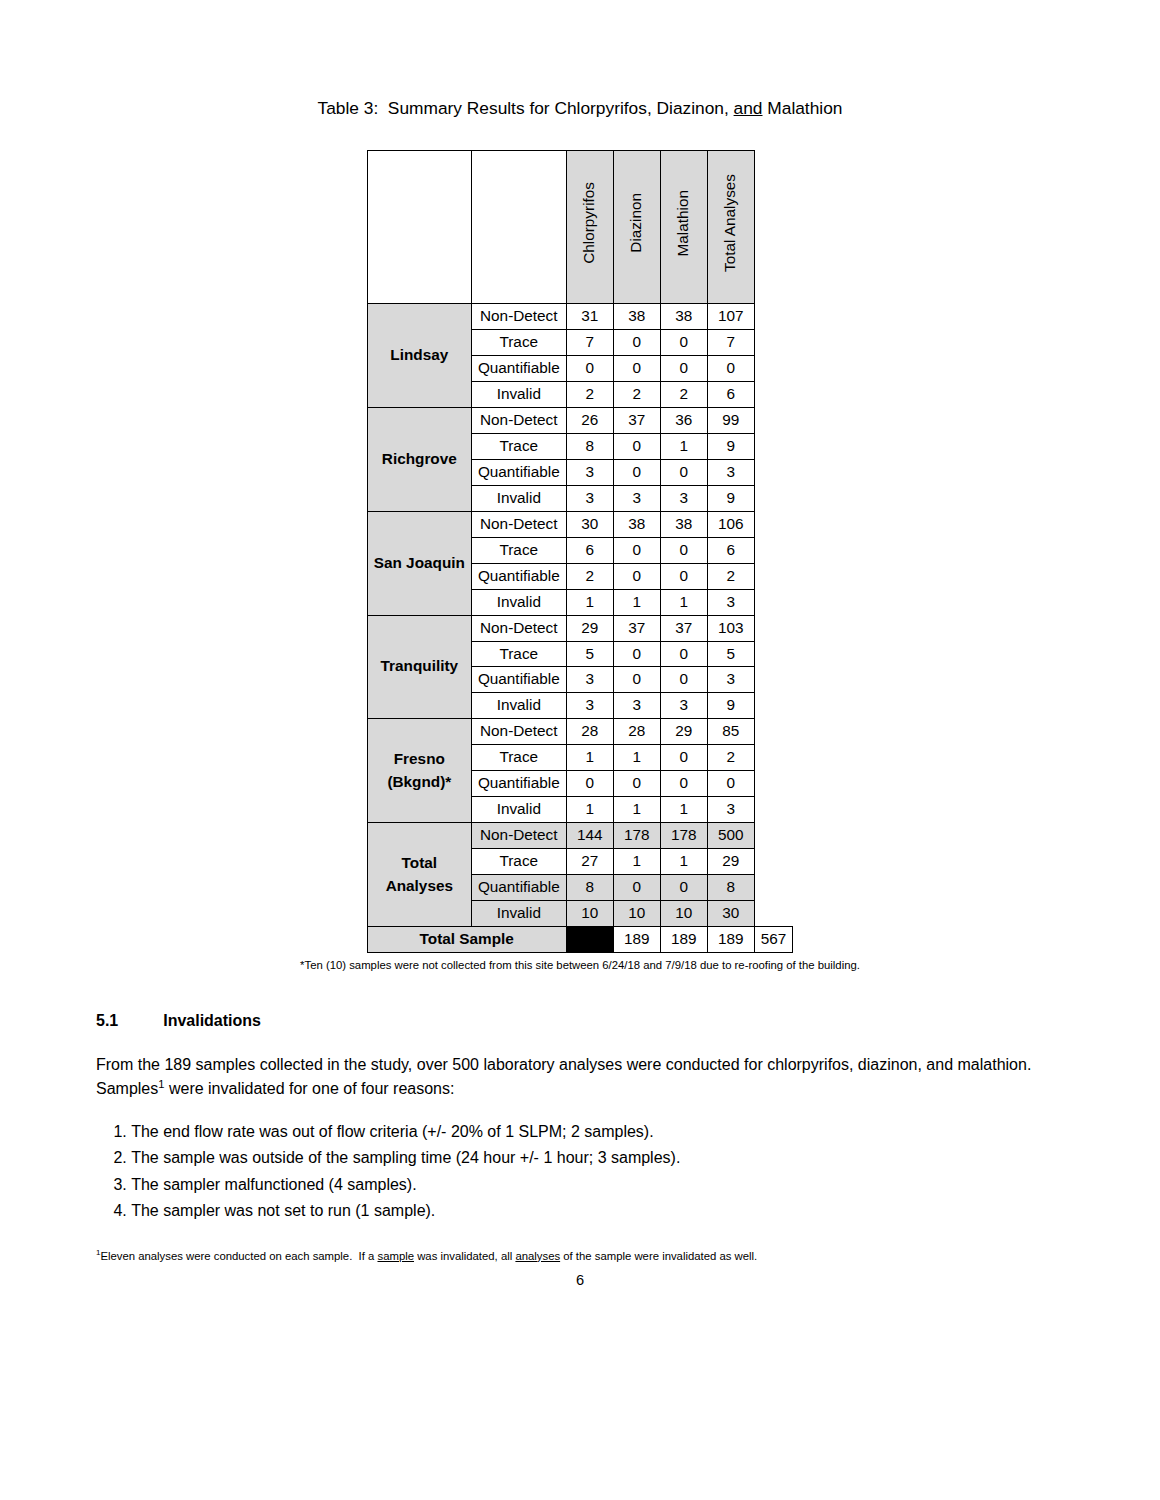Table 3: Summary Results for Chlorpyrifos, Diazinon, and Malathion
| | | Chlorpyrifos | Diazinon | Malathion | Total Analyses |
| Lindsay | Non-Detect | 31 | 38 | 38 | 107 |
| Trace | 7 | 0 | 0 | 7 |
| Quantifiable | 0 | 0 | 0 | 0 |
| Invalid | 2 | 2 | 2 | 6 |
| Richgrove | Non-Detect | 26 | 37 | 36 | 99 |
| Trace | 8 | 0 | 1 | 9 |
| Quantifiable | 3 | 0 | 0 | 3 |
| Invalid | 3 | 3 | 3 | 9 |
| San Joaquin | Non-Detect | 30 | 38 | 38 | 106 |
| Trace | 6 | 0 | 0 | 6 |
| Quantifiable | 2 | 0 | 0 | 2 |
| Invalid | 1 | 1 | 1 | 3 |
| Tranquility | Non-Detect | 29 | 37 | 37 | 103 |
| Trace | 5 | 0 | 0 | 5 |
| Quantifiable | 3 | 0 | 0 | 3 |
| Invalid | 3 | 3 | 3 | 9 |
| Fresno (Bkgnd)* | Non-Detect | 28 | 28 | 29 | 85 |
| Trace | 1 | 1 | 0 | 2 |
| Quantifiable | 0 | 0 | 0 | 0 |
| Invalid | 1 | 1 | 1 | 3 |
| Total Analyses | Non-Detect | 144 | 178 | 178 | 500 |
| Trace | 27 | 1 | 1 | 29 |
| Quantifiable | 8 | 0 | 0 | 8 |
| Invalid | 10 | 10 | 10 | 30 |
| Total Sample | | 189 | 189 | 189 | 567 |
*Ten (10) samples were not collected from this site between 6/24/18 and 7/9/18 due to re-roofing of the building.
5.1 Invalidations
From the 189 samples collected in the study, over 500 laboratory analyses were conducted for chlorpyrifos, diazinon, and malathion. Samples1 were invalidated for one of four reasons:
The end flow rate was out of flow criteria (+/- 20% of 1 SLPM; 2 samples).
The sample was outside of the sampling time (24 hour +/- 1 hour; 3 samples).
The sampler malfunctioned (4 samples).
The sampler was not set to run (1 sample).
1Eleven analyses were conducted on each sample. If a sample was invalidated, all analyses of the sample were invalidated as well.
6